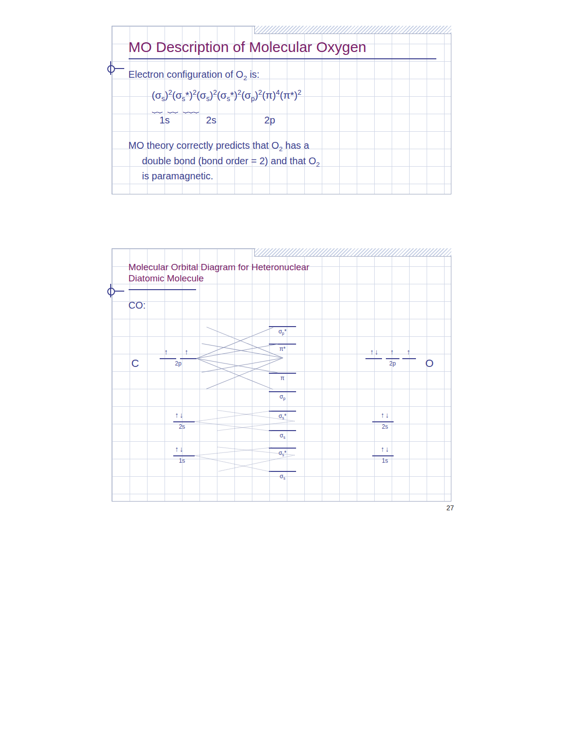MO Description of Molecular Oxygen
Electron configuration of O2 is:
(σs)2(σs*)2(σs)2(σs*)2(σp)2(π)4(π*)2
⏟⏟ ⏟⏟ ⏟⏟⏟
1s 2s 2p
MO theory correctly predicts that O2 has a double bond (bond order = 2) and that O2 is paramagnetic.
Molecular Orbital Diagram for Heteronuclear
Diatomic Molecule
CO:
C O ↑ ↑ 2p ↑↓ 2s ↑↓ 1s ↑↓ ↑ ↑ 2p ↑↓ 2s ↑↓ 1s σp* π* π σp σs* σs σs* σs
27